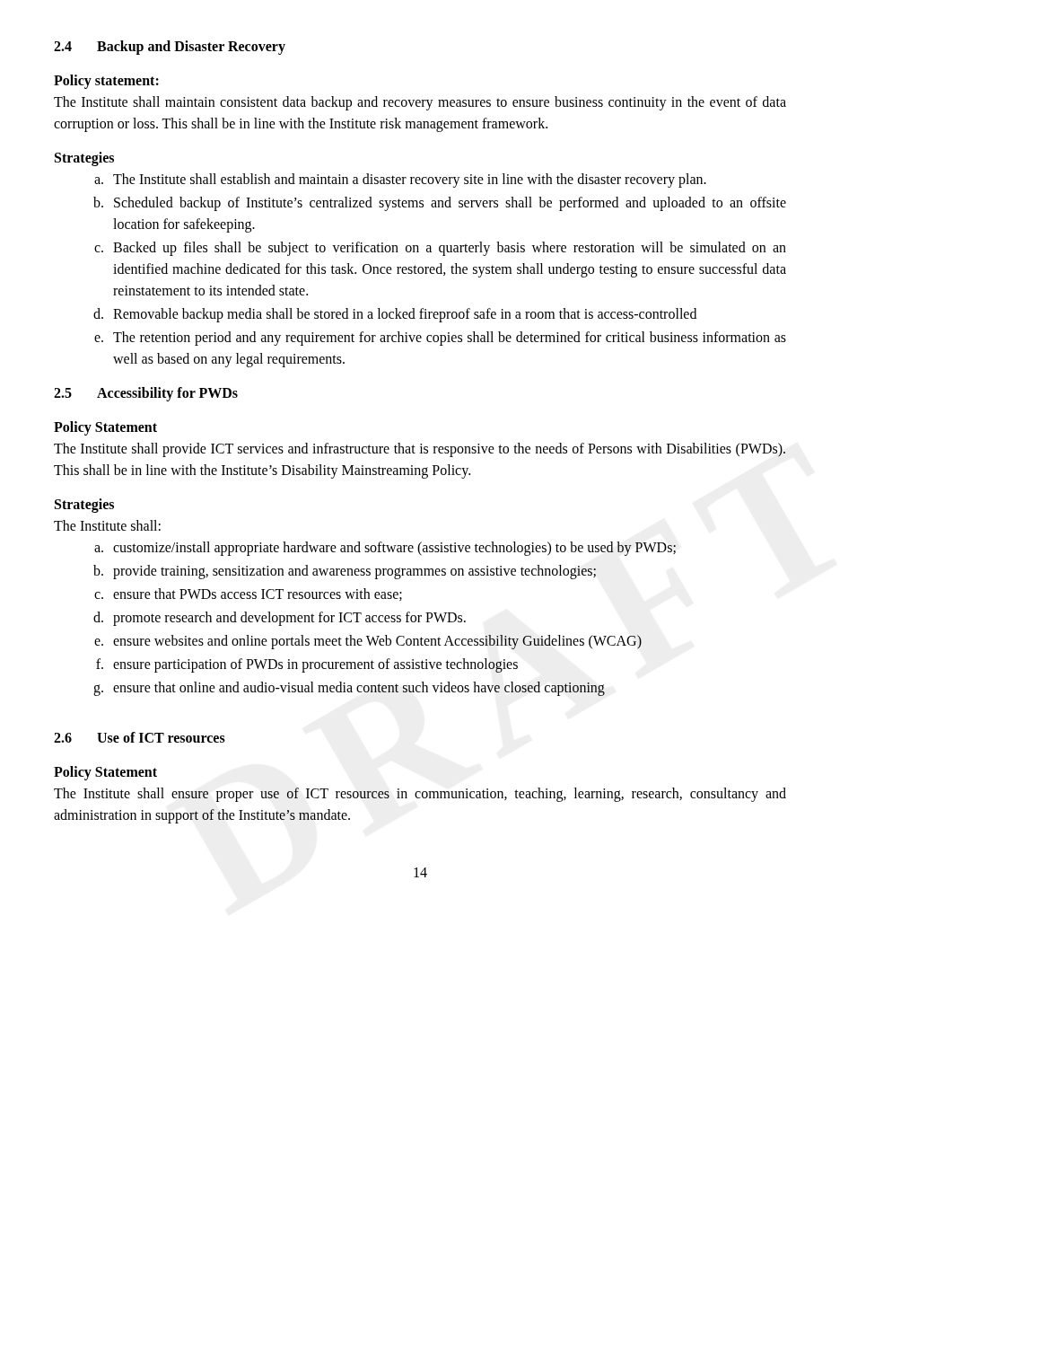DRAFT
2.4 Backup and Disaster Recovery
Policy statement:
The Institute shall maintain consistent data backup and recovery measures to ensure business continuity in the event of data corruption or loss. This shall be in line with the Institute risk management framework.
Strategies
The Institute shall establish and maintain a disaster recovery site in line with the disaster recovery plan.
Scheduled backup of Institute’s centralized systems and servers shall be performed and uploaded to an offsite location for safekeeping.
Backed up files shall be subject to verification on a quarterly basis where restoration will be simulated on an identified machine dedicated for this task. Once restored, the system shall undergo testing to ensure successful data reinstatement to its intended state.
Removable backup media shall be stored in a locked fireproof safe in a room that is access-controlled
The retention period and any requirement for archive copies shall be determined for critical business information as well as based on any legal requirements.
2.5 Accessibility for PWDs
Policy Statement
The Institute shall provide ICT services and infrastructure that is responsive to the needs of Persons with Disabilities (PWDs). This shall be in line with the Institute’s Disability Mainstreaming Policy.
Strategies
The Institute shall:
customize/install appropriate hardware and software (assistive technologies) to be used by PWDs;
provide training, sensitization and awareness programmes on assistive technologies;
ensure that PWDs access ICT resources with ease;
promote research and development for ICT access for PWDs.
ensure websites and online portals meet the Web Content Accessibility Guidelines (WCAG)
ensure participation of PWDs in procurement of assistive technologies
ensure that online and audio-visual media content such videos have closed captioning
2.6 Use of ICT resources
Policy Statement
The Institute shall ensure proper use of ICT resources in communication, teaching, learning, research, consultancy and administration in support of the Institute’s mandate.
14